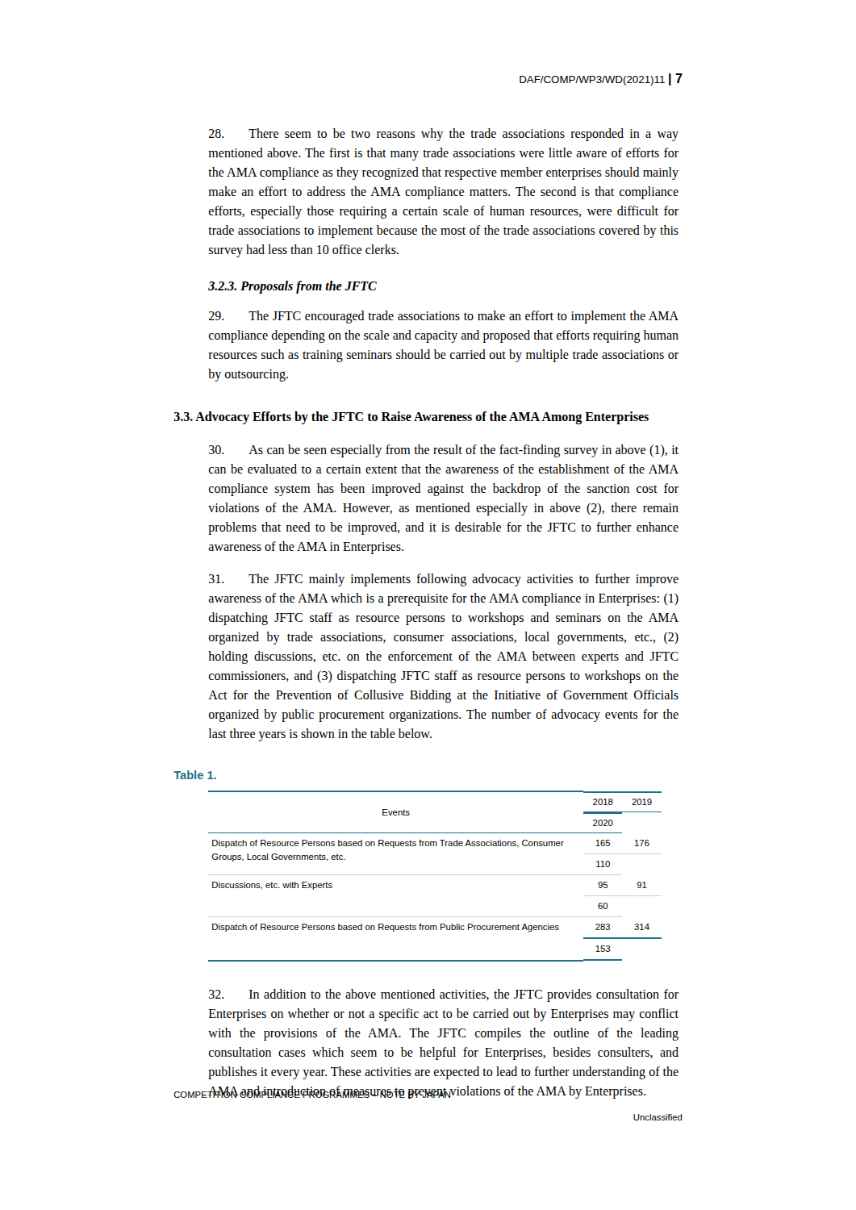DAF/COMP/WP3/WD(2021)11 | 7
28. There seem to be two reasons why the trade associations responded in a way mentioned above. The first is that many trade associations were little aware of efforts for the AMA compliance as they recognized that respective member enterprises should mainly make an effort to address the AMA compliance matters. The second is that compliance efforts, especially those requiring a certain scale of human resources, were difficult for trade associations to implement because the most of the trade associations covered by this survey had less than 10 office clerks.
3.2.3. Proposals from the JFTC
29. The JFTC encouraged trade associations to make an effort to implement the AMA compliance depending on the scale and capacity and proposed that efforts requiring human resources such as training seminars should be carried out by multiple trade associations or by outsourcing.
3.3. Advocacy Efforts by the JFTC to Raise Awareness of the AMA Among Enterprises
30. As can be seen especially from the result of the fact-finding survey in above (1), it can be evaluated to a certain extent that the awareness of the establishment of the AMA compliance system has been improved against the backdrop of the sanction cost for violations of the AMA. However, as mentioned especially in above (2), there remain problems that need to be improved, and it is desirable for the JFTC to further enhance awareness of the AMA in Enterprises.
31. The JFTC mainly implements following advocacy activities to further improve awareness of the AMA which is a prerequisite for the AMA compliance in Enterprises: (1) dispatching JFTC staff as resource persons to workshops and seminars on the AMA organized by trade associations, consumer associations, local governments, etc., (2) holding discussions, etc. on the enforcement of the AMA between experts and JFTC commissioners, and (3) dispatching JFTC staff as resource persons to workshops on the Act for the Prevention of Collusive Bidding at the Initiative of Government Officials organized by public procurement organizations. The number of advocacy events for the last three years is shown in the table below.
Table 1.
| Events | 2018 | 2019 | 2020 |
| --- | --- | --- | --- |
| Dispatch of Resource Persons based on Requests from Trade Associations, Consumer Groups, Local Governments, etc. | 165 | 176 | 110 |
| Discussions, etc. with Experts | 95 | 91 | 60 |
| Dispatch of Resource Persons based on Requests from Public Procurement Agencies | 283 | 314 | 153 |
32. In addition to the above mentioned activities, the JFTC provides consultation for Enterprises on whether or not a specific act to be carried out by Enterprises may conflict with the provisions of the AMA. The JFTC compiles the outline of the leading consultation cases which seem to be helpful for Enterprises, besides consulters, and publishes it every year. These activities are expected to lead to further understanding of the AMA and introduction of measures to prevent violations of the AMA by Enterprises.
COMPETITION COMPLIANCE PROGRAMMES – NOTE BY JAPAN
Unclassified